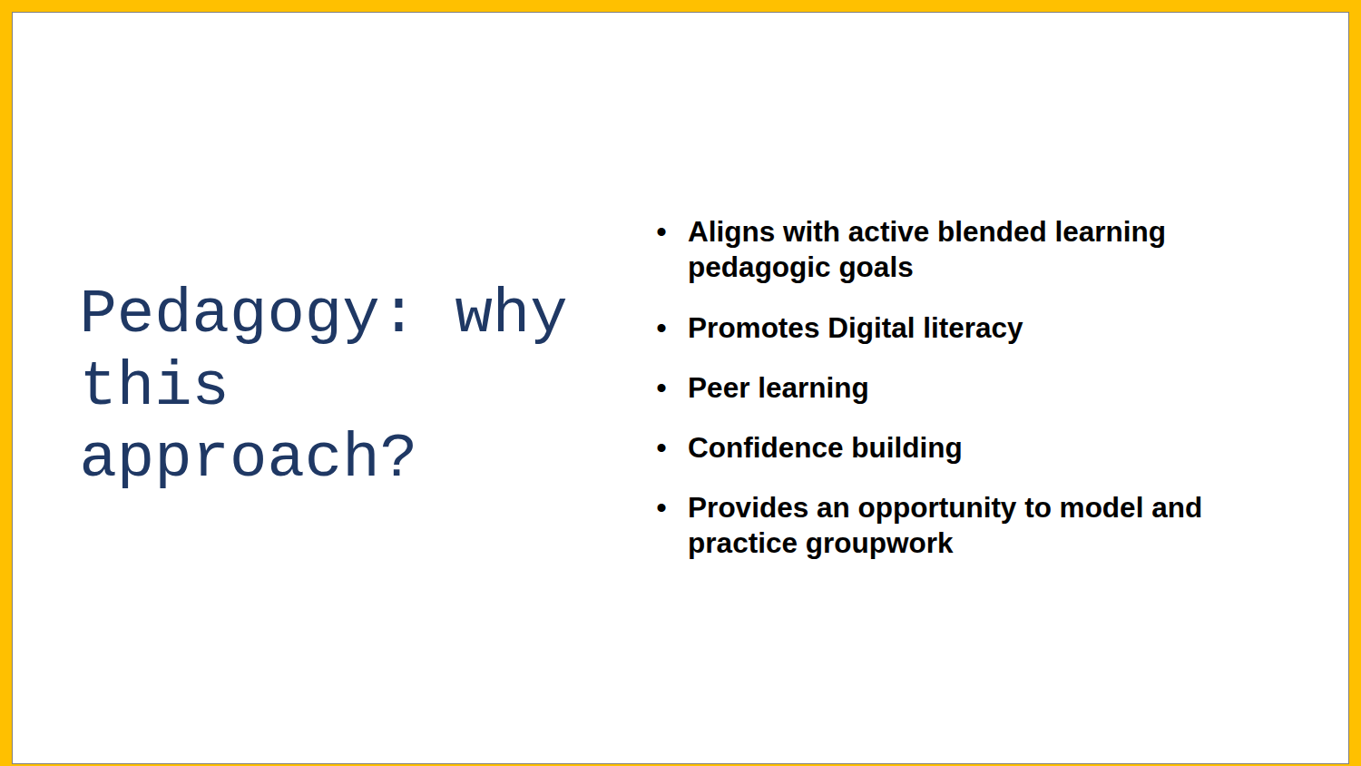Pedagogy: why this approach?
Aligns with active blended learning pedagogic goals
Promotes Digital literacy
Peer learning
Confidence building
Provides an opportunity to model and practice groupwork